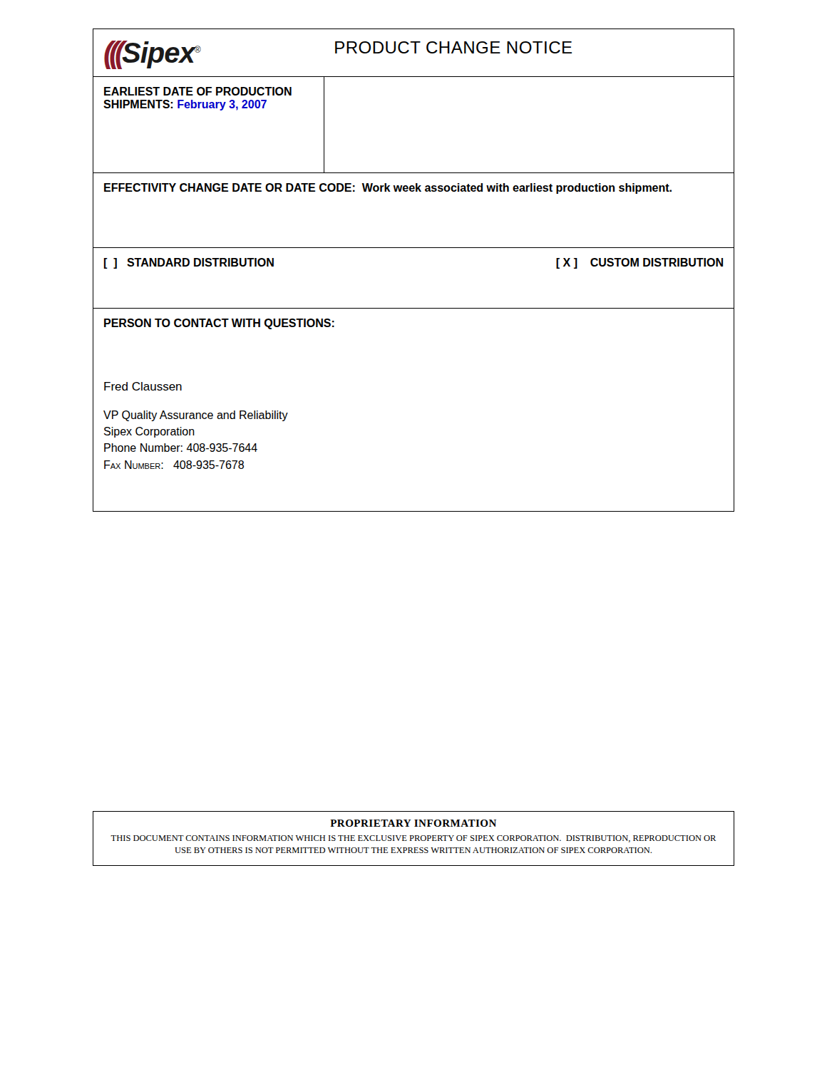| ((( Sipex ® | PRODUCT CHANGE NOTICE |
| EARLIEST DATE OF PRODUCTION SHIPMENTS: February 3, 2007 | |
| EFFECTIVITY CHANGE DATE OR DATE CODE: Work week associated with earliest production shipment. |
| [ ] STANDARD DISTRIBUTION [ X ] CUSTOM DISTRIBUTION |
| PERSON TO CONTACT WITH QUESTIONS: Fred Claussen VP Quality Assurance and Reliability Sipex Corporation Phone Number: 408-935-7644 Fax Number: 408-935-7678 |
PROPRIETARY INFORMATION
This document contains information which is the exclusive property of Sipex Corporation. Distribution, reproduction or use by others is not permitted without the express written authorization of Sipex Corporation.